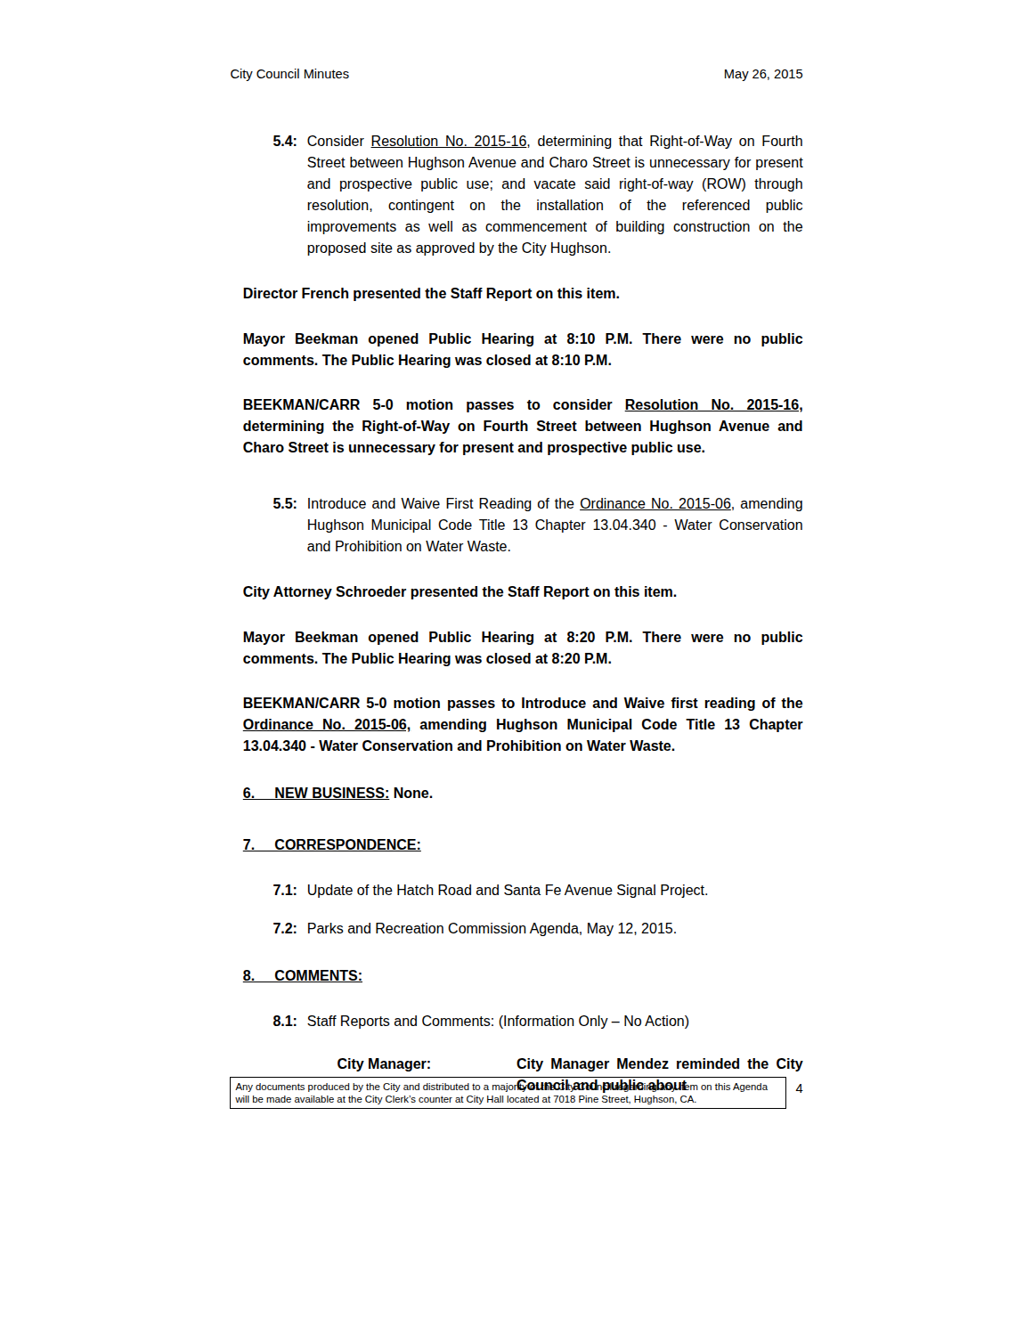City Council Minutes
May 26, 2015
5.4:
Consider Resolution No. 2015-16, determining that Right-of-Way on Fourth Street between Hughson Avenue and Charo Street is unnecessary for present and prospective public use; and vacate said right-of-way (ROW) through resolution, contingent on the installation of the referenced public improvements as well as commencement of building construction on the proposed site as approved by the City Hughson.
Director French presented the Staff Report on this item.
Mayor Beekman opened Public Hearing at 8:10 P.M. There were no public comments. The Public Hearing was closed at 8:10 P.M.
BEEKMAN/CARR 5-0 motion passes to consider Resolution No. 2015-16, determining the Right-of-Way on Fourth Street between Hughson Avenue and Charo Street is unnecessary for present and prospective public use.
5.5:
Introduce and Waive First Reading of the Ordinance No. 2015-06, amending Hughson Municipal Code Title 13 Chapter 13.04.340 - Water Conservation and Prohibition on Water Waste.
City Attorney Schroeder presented the Staff Report on this item.
Mayor Beekman opened Public Hearing at 8:20 P.M. There were no public comments. The Public Hearing was closed at 8:20 P.M.
BEEKMAN/CARR 5-0 motion passes to Introduce and Waive first reading of the Ordinance No. 2015-06, amending Hughson Municipal Code Title 13 Chapter 13.04.340 - Water Conservation and Prohibition on Water Waste.
6. NEW BUSINESS: None.
7. CORRESPONDENCE:
7.1:
Update of the Hatch Road and Santa Fe Avenue Signal Project.
7.2:
Parks and Recreation Commission Agenda, May 12, 2015.
8. COMMENTS:
8.1:
Staff Reports and Comments: (Information Only – No Action)
City Manager:
City Manager Mendez reminded the City Council and public about
Any documents produced by the City and distributed to a majority of the City Council regarding any item on this Agenda will be made available at the City Clerk’s counter at City Hall located at 7018 Pine Street, Hughson, CA.
4